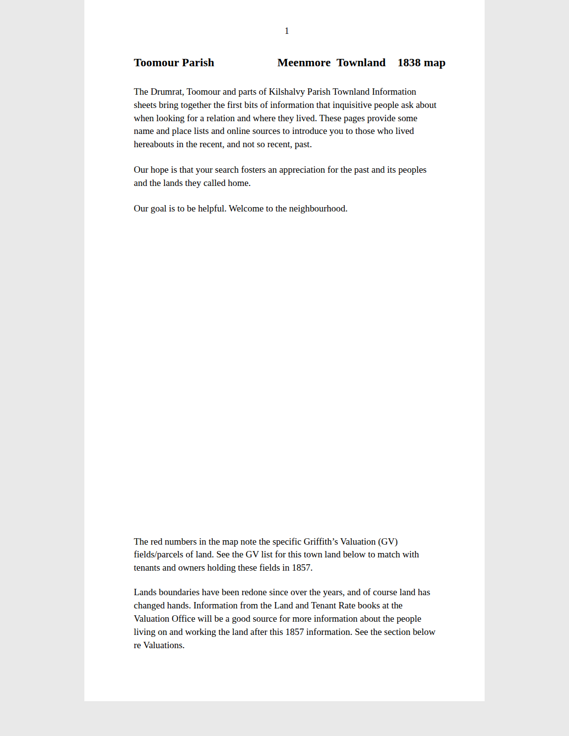1
Toomour Parish Meenmore Townland 1838 map
The Drumrat, Toomour and parts of Kilshalvy Parish Townland Information sheets bring together the first bits of information that inquisitive people ask about when looking for a relation and where they lived. These pages provide some name and place lists and online sources to introduce you to those who lived hereabouts in the recent, and not so recent, past.
Our hope is that your search fosters an appreciation for the past and its peoples and the lands they called home.
Our goal is to be helpful. Welcome to the neighbourhood.
The red numbers in the map note the specific Griffith’s Valuation (GV) fields/parcels of land. See the GV list for this town land below to match with tenants and owners holding these fields in 1857.
Lands boundaries have been redone since over the years, and of course land has changed hands. Information from the Land and Tenant Rate books at the Valuation Office will be a good source for more information about the people living on and working the land after this 1857 information. See the section below re Valuations.